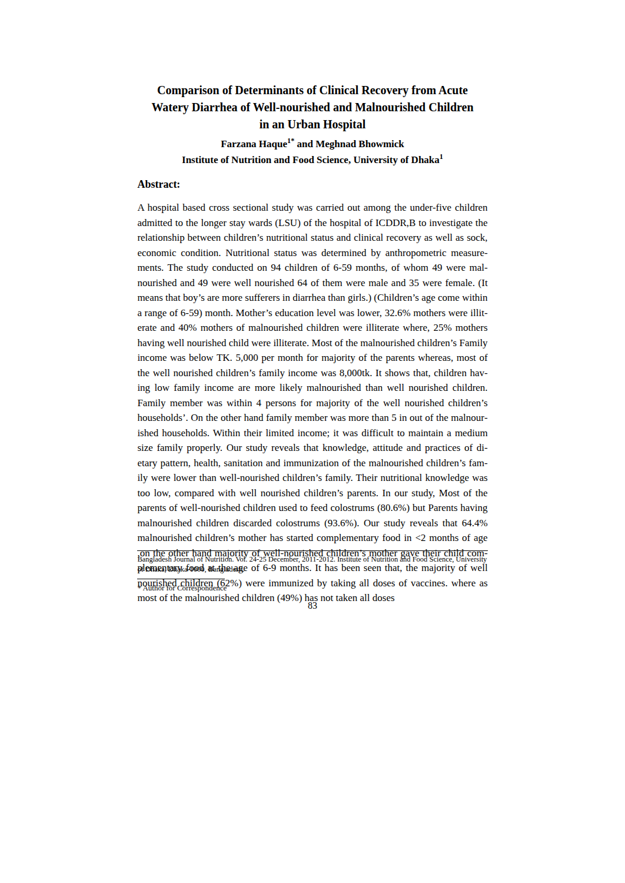Comparison of Determinants of Clinical Recovery from Acute Watery Diarrhea of Well-nourished and Malnourished Children in an Urban Hospital
Farzana Haque1* and Meghnad Bhowmick
Institute of Nutrition and Food Science, University of Dhaka1
Abstract:
A hospital based cross sectional study was carried out among the under-five children admitted to the longer stay wards (LSU) of the hospital of ICDDR,B to investigate the relationship between children’s nutritional status and clinical recovery as well as sock, economic condition. Nutritional status was determined by anthropometric measurements. The study conducted on 94 children of 6-59 months, of whom 49 were malnourished and 49 were well nourished 64 of them were male and 35 were female. (It means that boy’s are more sufferers in diarrhea than girls.) (Children’s age come within a range of 6-59) month. Mother’s education level was lower, 32.6% mothers were illiterate and 40% mothers of malnourished children were illiterate where, 25% mothers having well nourished child were illiterate. Most of the malnourished children’s Family income was below TK. 5,000 per month for majority of the parents whereas, most of the well nourished children’s family income was 8,000tk. It shows that, children having low family income are more likely malnourished than well nourished children. Family member was within 4 persons for majority of the well nourished children’s households’. On the other hand family member was more than 5 in out of the malnourished households. Within their limited income; it was difficult to maintain a medium size family properly. Our study reveals that knowledge, attitude and practices of dietary pattern, health, sanitation and immunization of the malnourished children’s family were lower than well-nourished children’s family. Their nutritional knowledge was too low, compared with well nourished children’s parents. In our study, Most of the parents of well-nourished children used to feed colostrums (80.6%) but Parents having malnourished children discarded colostrums (93.6%). Our study reveals that 64.4% malnourished children’s mother has started complementary food in <2 months of age ,on the other hand majority of well-nourished children’s mother gave their child complementary food at the age of 6-9 months. It has been seen that, the majority of well nourished children (62%) were immunized by taking all doses of vaccines. where as most of the malnourished children (49%) has not taken all doses
Bangladesh Journal of Nutrition. Vol. 24-25 December, 2011-2012. Institute of Nutrition and Food Science, University of Dhaka, Dhaka-1000, Bangladesh.
* Author for Correspondence
83